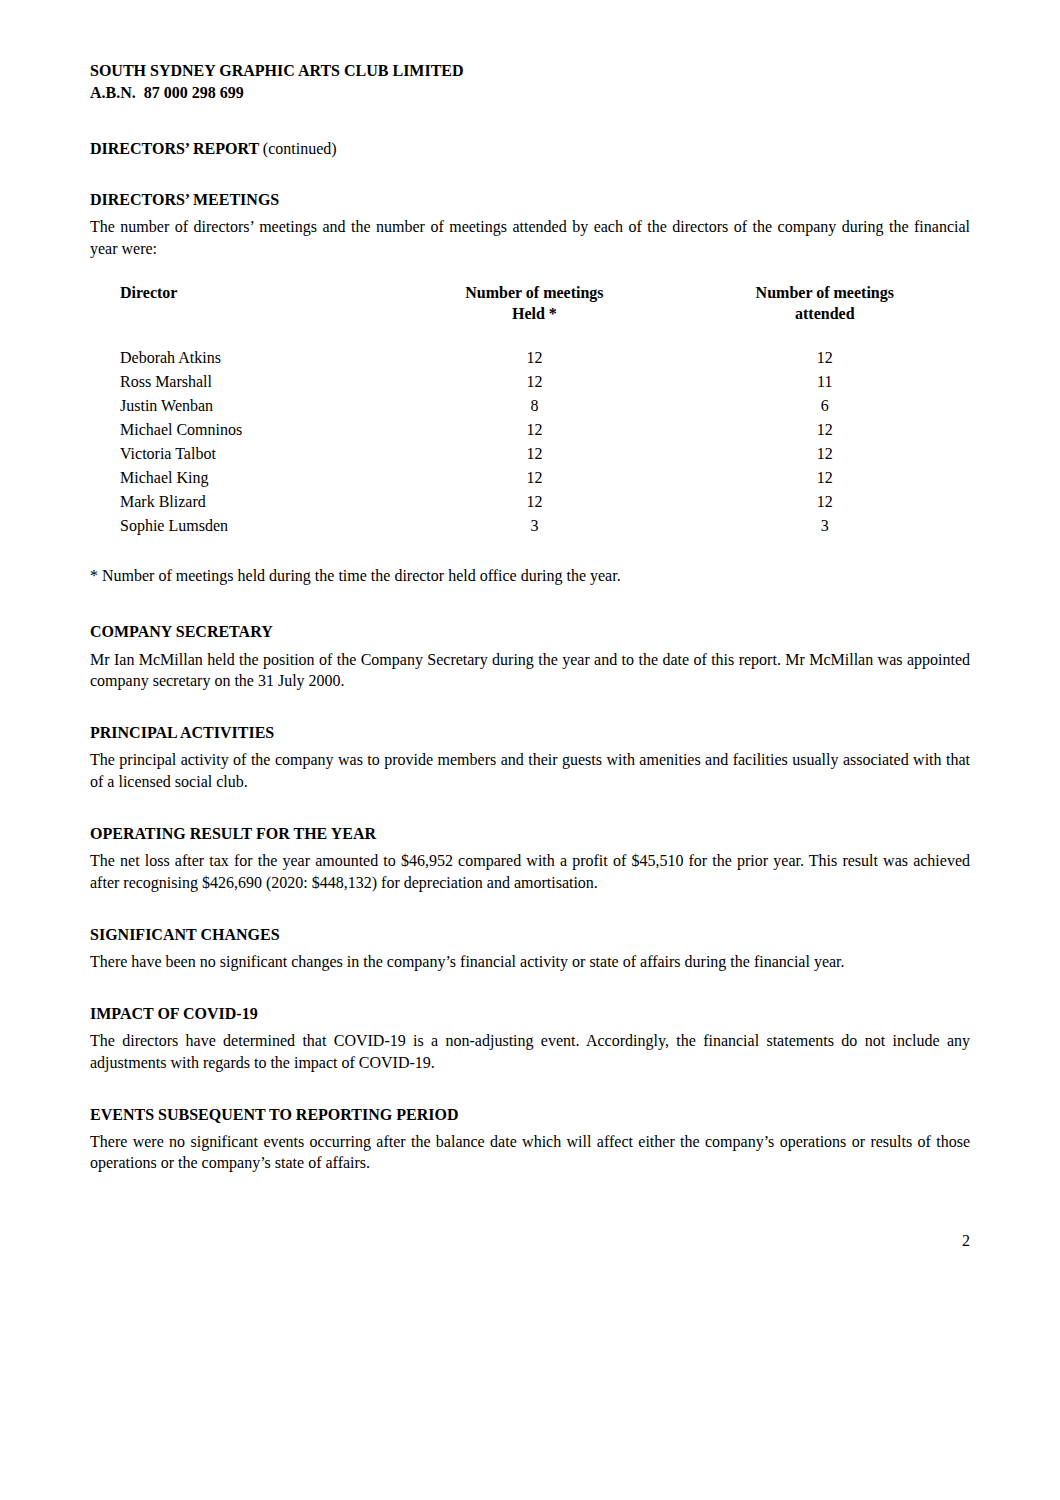SOUTH SYDNEY GRAPHIC ARTS CLUB LIMITED
A.B.N. 87 000 298 699
DIRECTORS’ REPORT (continued)
Directors’ Meetings
The number of directors’ meetings and the number of meetings attended by each of the directors of the company during the financial year were:
| Director | Number of meetings Held * | Number of meetings attended |
| --- | --- | --- |
| Deborah Atkins | 12 | 12 |
| Ross Marshall | 12 | 11 |
| Justin Wenban | 8 | 6 |
| Michael Comninos | 12 | 12 |
| Victoria Talbot | 12 | 12 |
| Michael King | 12 | 12 |
| Mark Blizard | 12 | 12 |
| Sophie Lumsden | 3 | 3 |
* Number of meetings held during the time the director held office during the year.
Company Secretary
Mr Ian McMillan held the position of the Company Secretary during the year and to the date of this report. Mr McMillan was appointed company secretary on the 31 July 2000.
Principal Activities
The principal activity of the company was to provide members and their guests with amenities and facilities usually associated with that of a licensed social club.
Operating Result for the Year
The net loss after tax for the year amounted to $46,952 compared with a profit of $45,510 for the prior year. This result was achieved after recognising $426,690 (2020: $448,132) for depreciation and amortisation.
Significant Changes
There have been no significant changes in the company’s financial activity or state of affairs during the financial year.
Impact of COVID-19
The directors have determined that COVID-19 is a non-adjusting event. Accordingly, the financial statements do not include any adjustments with regards to the impact of COVID-19.
Events Subsequent to Reporting Period
There were no significant events occurring after the balance date which will affect either the company’s operations or results of those operations or the company’s state of affairs.
2